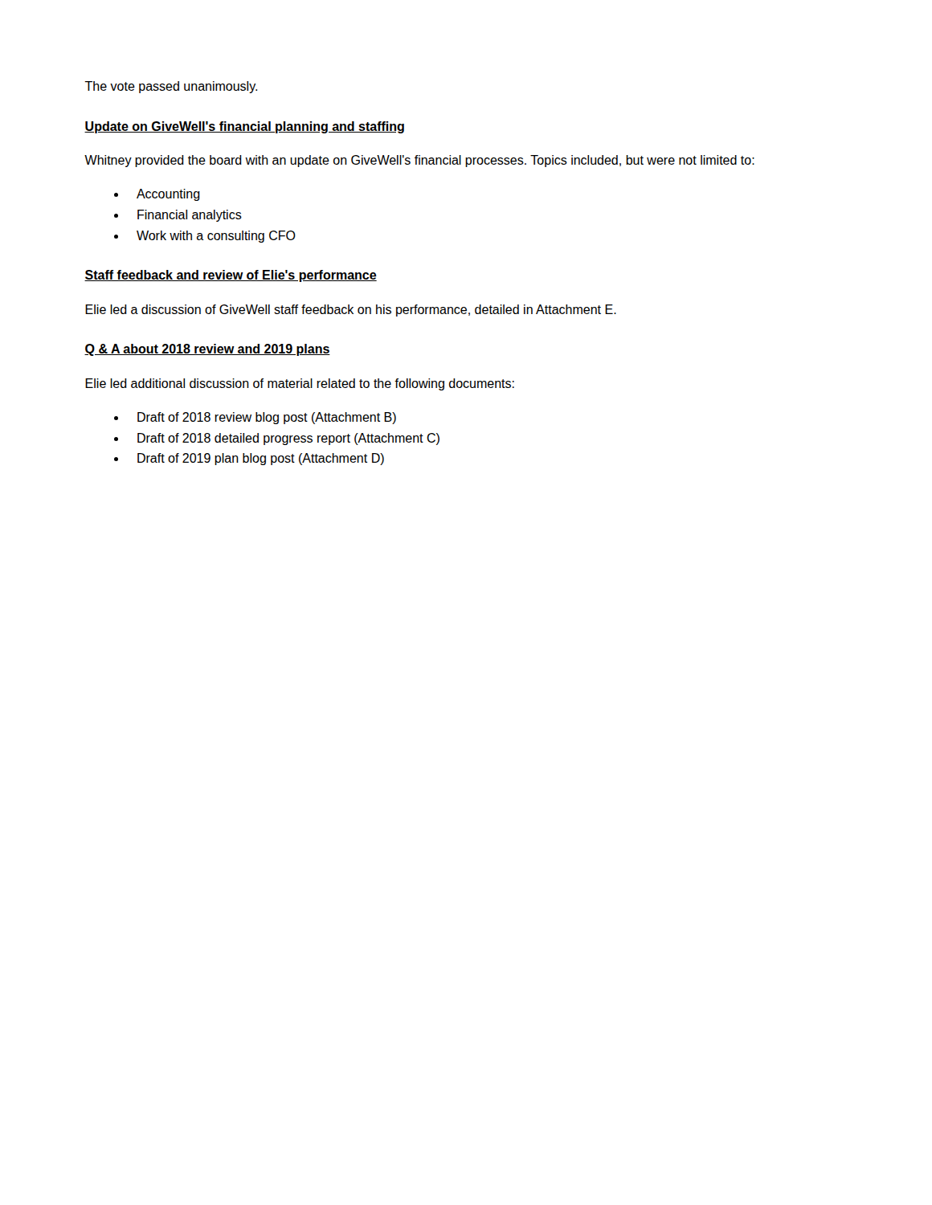The vote passed unanimously.
Update on GiveWell's financial planning and staffing
Whitney provided the board with an update on GiveWell's financial processes. Topics included, but were not limited to:
Accounting
Financial analytics
Work with a consulting CFO
Staff feedback and review of Elie's performance
Elie led a discussion of GiveWell staff feedback on his performance, detailed in Attachment E.
Q & A about 2018 review and 2019 plans
Elie led additional discussion of material related to the following documents:
Draft of 2018 review blog post (Attachment B)
Draft of 2018 detailed progress report (Attachment C)
Draft of 2019 plan blog post (Attachment D)